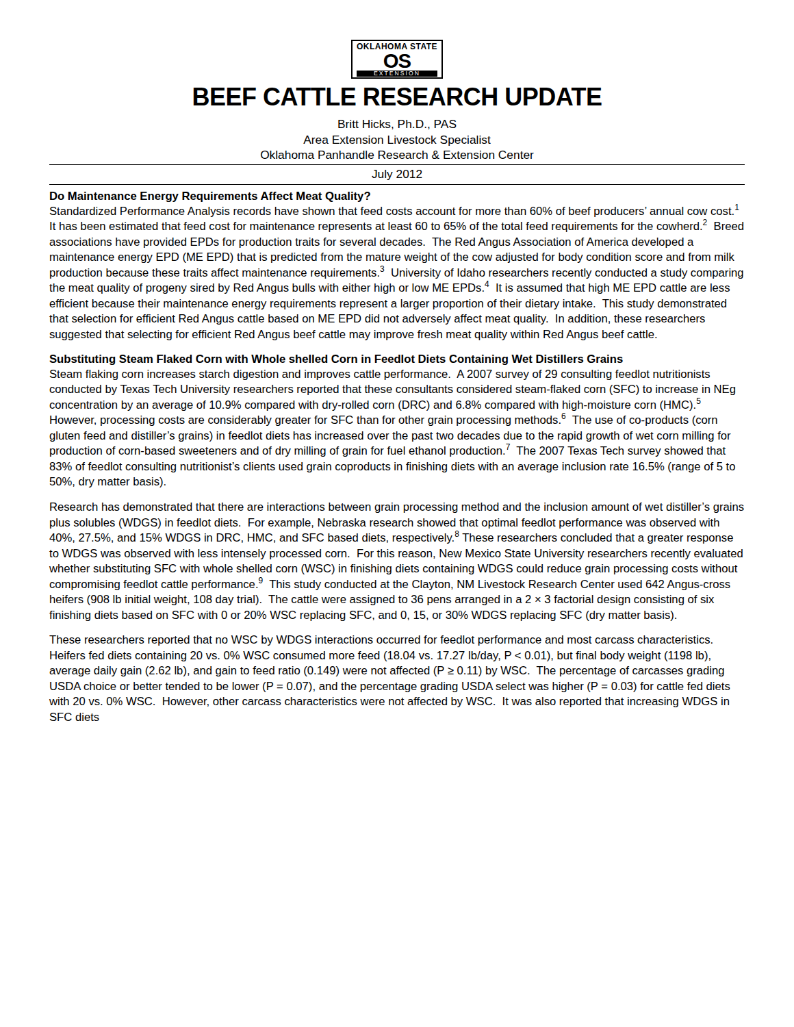OKLAHOMA STATE OS EXTENSION
BEEF CATTLE RESEARCH UPDATE
Britt Hicks, Ph.D., PAS
Area Extension Livestock Specialist
Oklahoma Panhandle Research & Extension Center
July 2012
Do Maintenance Energy Requirements Affect Meat Quality?
Standardized Performance Analysis records have shown that feed costs account for more than 60% of beef producers’ annual cow cost.1 It has been estimated that feed cost for maintenance represents at least 60 to 65% of the total feed requirements for the cowherd.2 Breed associations have provided EPDs for production traits for several decades. The Red Angus Association of America developed a maintenance energy EPD (ME EPD) that is predicted from the mature weight of the cow adjusted for body condition score and from milk production because these traits affect maintenance requirements.3 University of Idaho researchers recently conducted a study comparing the meat quality of progeny sired by Red Angus bulls with either high or low ME EPDs.4 It is assumed that high ME EPD cattle are less efficient because their maintenance energy requirements represent a larger proportion of their dietary intake. This study demonstrated that selection for efficient Red Angus cattle based on ME EPD did not adversely affect meat quality. In addition, these researchers suggested that selecting for efficient Red Angus beef cattle may improve fresh meat quality within Red Angus beef cattle.
Substituting Steam Flaked Corn with Whole shelled Corn in Feedlot Diets Containing Wet Distillers Grains
Steam flaking corn increases starch digestion and improves cattle performance. A 2007 survey of 29 consulting feedlot nutritionists conducted by Texas Tech University researchers reported that these consultants considered steam-flaked corn (SFC) to increase in NEg concentration by an average of 10.9% compared with dry-rolled corn (DRC) and 6.8% compared with high-moisture corn (HMC).5 However, processing costs are considerably greater for SFC than for other grain processing methods.6 The use of co-products (corn gluten feed and distiller’s grains) in feedlot diets has increased over the past two decades due to the rapid growth of wet corn milling for production of corn-based sweeteners and of dry milling of grain for fuel ethanol production.7 The 2007 Texas Tech survey showed that 83% of feedlot consulting nutritionist’s clients used grain coproducts in finishing diets with an average inclusion rate 16.5% (range of 5 to 50%, dry matter basis).
Research has demonstrated that there are interactions between grain processing method and the inclusion amount of wet distiller’s grains plus solubles (WDGS) in feedlot diets. For example, Nebraska research showed that optimal feedlot performance was observed with 40%, 27.5%, and 15% WDGS in DRC, HMC, and SFC based diets, respectively.8 These researchers concluded that a greater response to WDGS was observed with less intensely processed corn. For this reason, New Mexico State University researchers recently evaluated whether substituting SFC with whole shelled corn (WSC) in finishing diets containing WDGS could reduce grain processing costs without compromising feedlot cattle performance.9 This study conducted at the Clayton, NM Livestock Research Center used 642 Angus-cross heifers (908 lb initial weight, 108 day trial). The cattle were assigned to 36 pens arranged in a 2 × 3 factorial design consisting of six finishing diets based on SFC with 0 or 20% WSC replacing SFC, and 0, 15, or 30% WDGS replacing SFC (dry matter basis).
These researchers reported that no WSC by WDGS interactions occurred for feedlot performance and most carcass characteristics. Heifers fed diets containing 20 vs. 0% WSC consumed more feed (18.04 vs. 17.27 lb/day, P < 0.01), but final body weight (1198 lb), average daily gain (2.62 lb), and gain to feed ratio (0.149) were not affected (P ≥ 0.11) by WSC. The percentage of carcasses grading USDA choice or better tended to be lower (P = 0.07), and the percentage grading USDA select was higher (P = 0.03) for cattle fed diets with 20 vs. 0% WSC. However, other carcass characteristics were not affected by WSC. It was also reported that increasing WDGS in SFC diets